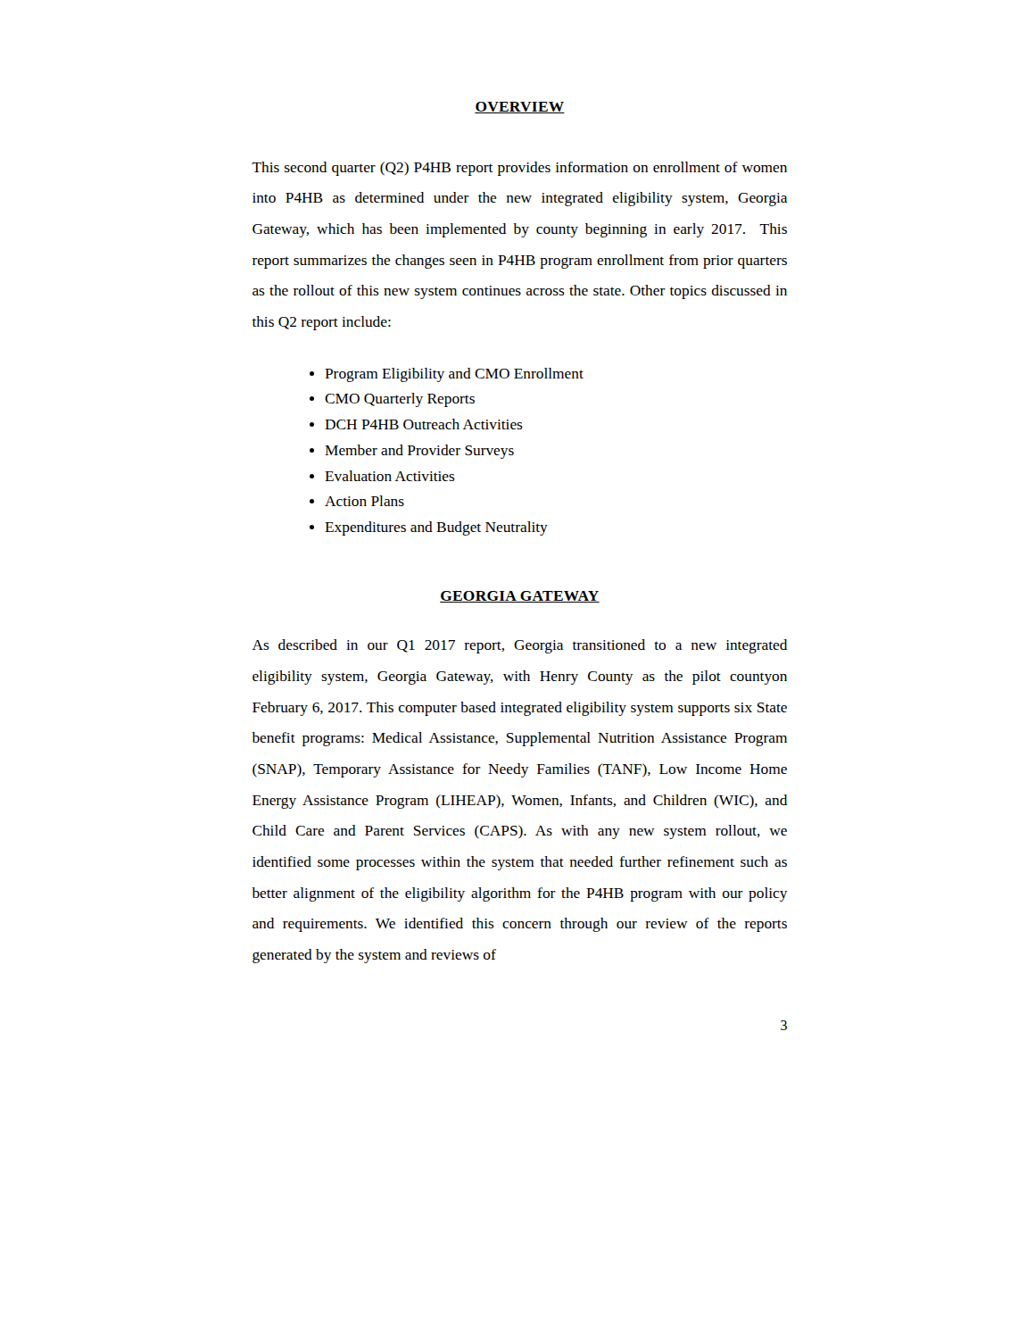OVERVIEW
This second quarter (Q2) P4HB report provides information on enrollment of women into P4HB as determined under the new integrated eligibility system, Georgia Gateway, which has been implemented by county beginning in early 2017. This report summarizes the changes seen in P4HB program enrollment from prior quarters as the rollout of this new system continues across the state. Other topics discussed in this Q2 report include:
Program Eligibility and CMO Enrollment
CMO Quarterly Reports
DCH P4HB Outreach Activities
Member and Provider Surveys
Evaluation Activities
Action Plans
Expenditures and Budget Neutrality
GEORGIA GATEWAY
As described in our Q1 2017 report, Georgia transitioned to a new integrated eligibility system, Georgia Gateway, with Henry County as the pilot countyon February 6, 2017. This computer based integrated eligibility system supports six State benefit programs: Medical Assistance, Supplemental Nutrition Assistance Program (SNAP), Temporary Assistance for Needy Families (TANF), Low Income Home Energy Assistance Program (LIHEAP), Women, Infants, and Children (WIC), and Child Care and Parent Services (CAPS). As with any new system rollout, we identified some processes within the system that needed further refinement such as better alignment of the eligibility algorithm for the P4HB program with our policy and requirements. We identified this concern through our review of the reports generated by the system and reviews of
3